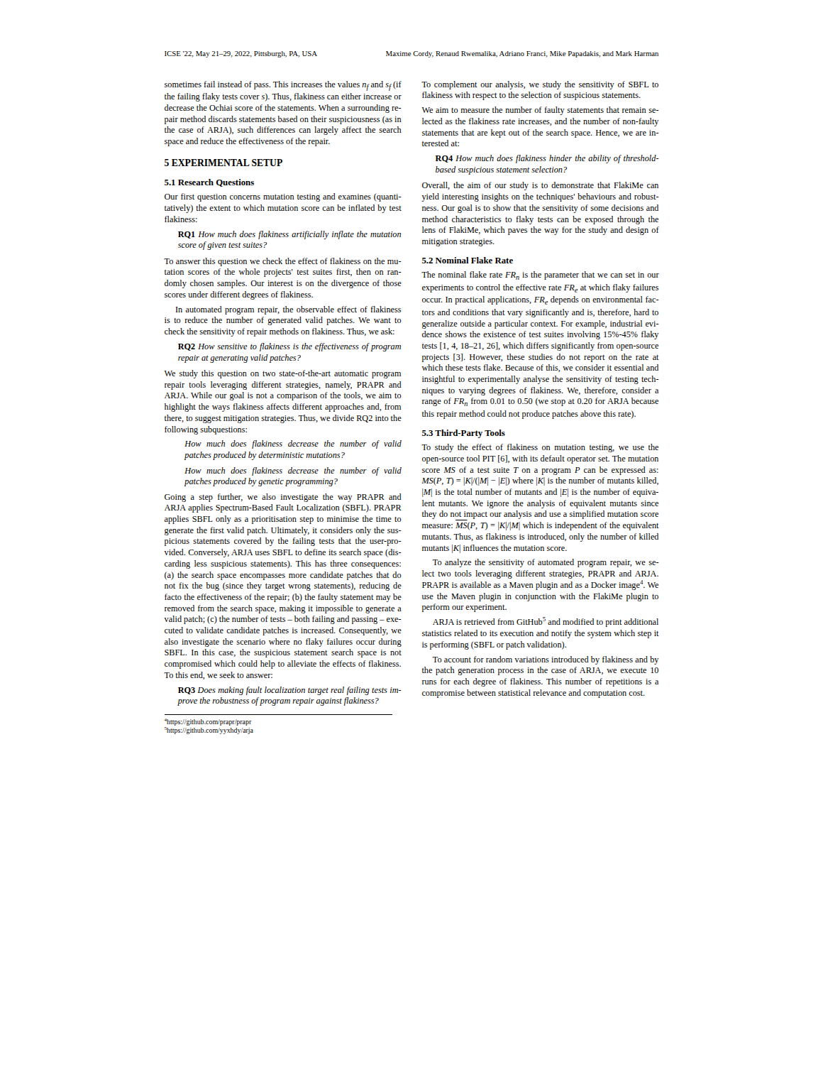ICSE '22, May 21–29, 2022, Pittsburgh, PA, USA
Maxime Cordy, Renaud Rwemalika, Adriano Franci, Mike Papadakis, and Mark Harman
sometimes fail instead of pass. This increases the values nf and sf (if the failing flaky tests cover s). Thus, flakiness can either increase or decrease the Ochiai score of the statements. When a surrounding repair method discards statements based on their suspiciousness (as in the case of ARJA), such differences can largely affect the search space and reduce the effectiveness of the repair.
5 EXPERIMENTAL SETUP
5.1 Research Questions
Our first question concerns mutation testing and examines (quantitatively) the extent to which mutation score can be inflated by test flakiness:
RQ1 How much does flakiness artificially inflate the mutation score of given test suites?
To answer this question we check the effect of flakiness on the mutation scores of the whole projects' test suites first, then on randomly chosen samples. Our interest is on the divergence of those scores under different degrees of flakiness.
In automated program repair, the observable effect of flakiness is to reduce the number of generated valid patches. We want to check the sensitivity of repair methods on flakiness. Thus, we ask:
RQ2 How sensitive to flakiness is the effectiveness of program repair at generating valid patches?
We study this question on two state-of-the-art automatic program repair tools leveraging different strategies, namely, PRAPR and ARJA. While our goal is not a comparison of the tools, we aim to highlight the ways flakiness affects different approaches and, from there, to suggest mitigation strategies. Thus, we divide RQ2 into the following subquestions:
How much does flakiness decrease the number of valid patches produced by deterministic mutations?
How much does flakiness decrease the number of valid patches produced by genetic programming?
Going a step further, we also investigate the way PRAPR and ARJA applies Spectrum-Based Fault Localization (SBFL). PRAPR applies SBFL only as a prioritisation step to minimise the time to generate the first valid patch. Ultimately, it considers only the suspicious statements covered by the failing tests that the user-provided. Conversely, ARJA uses SBFL to define its search space (discarding less suspicious statements). This has three consequences: (a) the search space encompasses more candidate patches that do not fix the bug (since they target wrong statements), reducing de facto the effectiveness of the repair; (b) the faulty statement may be removed from the search space, making it impossible to generate a valid patch; (c) the number of tests – both failing and passing – executed to validate candidate patches is increased. Consequently, we also investigate the scenario where no flaky failures occur during SBFL. In this case, the suspicious statement search space is not compromised which could help to alleviate the effects of flakiness. To this end, we seek to answer:
RQ3 Does making fault localization target real failing tests improve the robustness of program repair against flakiness?
To complement our analysis, we study the sensitivity of SBFL to flakiness with respect to the selection of suspicious statements.
We aim to measure the number of faulty statements that remain selected as the flakiness rate increases, and the number of non-faulty statements that are kept out of the search space. Hence, we are interested at:
RQ4 How much does flakiness hinder the ability of threshold-based suspicious statement selection?
Overall, the aim of our study is to demonstrate that FlakiMe can yield interesting insights on the techniques' behaviours and robustness. Our goal is to show that the sensitivity of some decisions and method characteristics to flaky tests can be exposed through the lens of FlakiMe, which paves the way for the study and design of mitigation strategies.
5.2 Nominal Flake Rate
The nominal flake rate FRn is the parameter that we can set in our experiments to control the effective rate FRe at which flaky failures occur. In practical applications, FRe depends on environmental factors and conditions that vary significantly and is, therefore, hard to generalize outside a particular context. For example, industrial evidence shows the existence of test suites involving 15%-45% flaky tests [1, 4, 18–21, 26], which differs significantly from open-source projects [3]. However, these studies do not report on the rate at which these tests flake. Because of this, we consider it essential and insightful to experimentally analyse the sensitivity of testing techniques to varying degrees of flakiness. We, therefore, consider a range of FRn from 0.01 to 0.50 (we stop at 0.20 for ARJA because this repair method could not produce patches above this rate).
5.3 Third-Party Tools
To study the effect of flakiness on mutation testing, we use the open-source tool PIT [6], with its default operator set. The mutation score MS of a test suite T on a program P can be expressed as: MS(P, T) = |K|/(|M| − |E|) where |K| is the number of mutants killed, |M| is the total number of mutants and |E| is the number of equivalent mutants. We ignore the analysis of equivalent mutants since they do not impact our analysis and use a simplified mutation score measure: MS(P, T) = |K|/|M| which is independent of the equivalent mutants. Thus, as flakiness is introduced, only the number of killed mutants |K| influences the mutation score.
To analyze the sensitivity of automated program repair, we select two tools leveraging different strategies, PRAPR and ARJA. PRAPR is available as a Maven plugin and as a Docker image4. We use the Maven plugin in conjunction with the FlakiMe plugin to perform our experiment.
ARJA is retrieved from GitHub5 and modified to print additional statistics related to its execution and notify the system which step it is performing (SBFL or patch validation).
To account for random variations introduced by flakiness and by the patch generation process in the case of ARJA, we execute 10 runs for each degree of flakiness. This number of repetitions is a compromise between statistical relevance and computation cost.
4https://github.com/prapr/prapr
5https://github.com/yyxhdy/arja